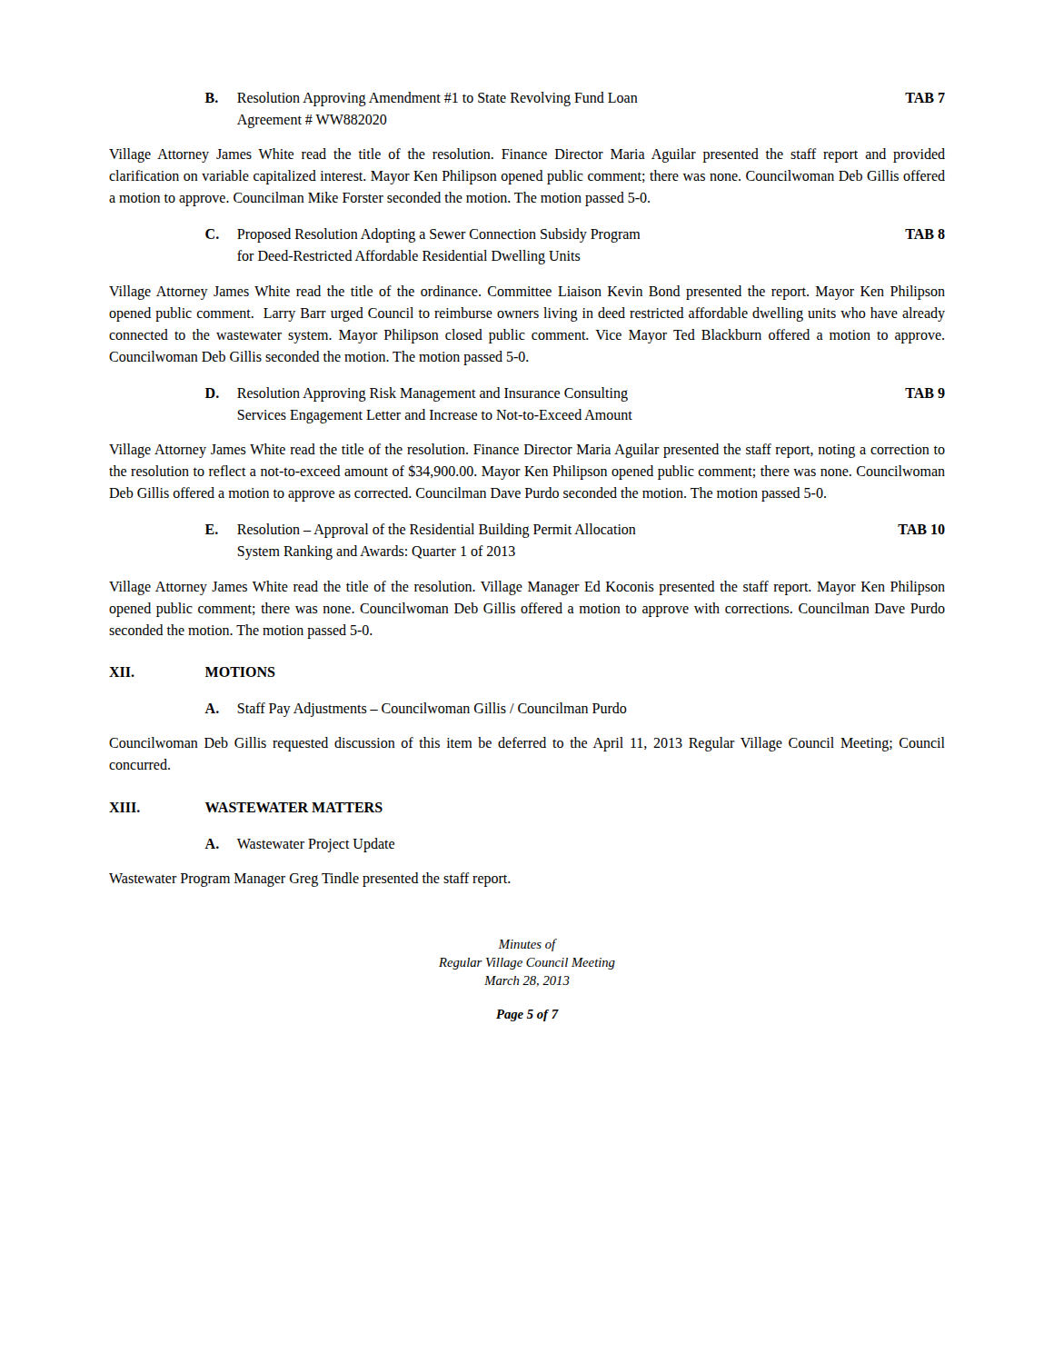B.
Resolution Approving Amendment #1 to State Revolving Fund Loan TAB 7
Agreement # WW882020
Village Attorney James White read the title of the resolution. Finance Director Maria Aguilar presented the staff report and provided clarification on variable capitalized interest. Mayor Ken Philipson opened public comment; there was none. Councilwoman Deb Gillis offered a motion to approve. Councilman Mike Forster seconded the motion. The motion passed 5-0.
C.
Proposed Resolution Adopting a Sewer Connection Subsidy Program TAB 8
for Deed-Restricted Affordable Residential Dwelling Units
Village Attorney James White read the title of the ordinance. Committee Liaison Kevin Bond presented the report. Mayor Ken Philipson opened public comment. Larry Barr urged Council to reimburse owners living in deed restricted affordable dwelling units who have already connected to the wastewater system. Mayor Philipson closed public comment. Vice Mayor Ted Blackburn offered a motion to approve. Councilwoman Deb Gillis seconded the motion. The motion passed 5-0.
D.
Resolution Approving Risk Management and Insurance Consulting TAB 9
Services Engagement Letter and Increase to Not-to-Exceed Amount
Village Attorney James White read the title of the resolution. Finance Director Maria Aguilar presented the staff report, noting a correction to the resolution to reflect a not-to-exceed amount of $34,900.00. Mayor Ken Philipson opened public comment; there was none. Councilwoman Deb Gillis offered a motion to approve as corrected. Councilman Dave Purdo seconded the motion. The motion passed 5-0.
E.
Resolution – Approval of the Residential Building Permit Allocation TAB 10
System Ranking and Awards: Quarter 1 of 2013
Village Attorney James White read the title of the resolution. Village Manager Ed Koconis presented the staff report. Mayor Ken Philipson opened public comment; there was none. Councilwoman Deb Gillis offered a motion to approve with corrections. Councilman Dave Purdo seconded the motion. The motion passed 5-0.
XII. MOTIONS
A. Staff Pay Adjustments – Councilwoman Gillis / Councilman Purdo
Councilwoman Deb Gillis requested discussion of this item be deferred to the April 11, 2013 Regular Village Council Meeting; Council concurred.
XIII. WASTEWATER MATTERS
A. Wastewater Project Update
Wastewater Program Manager Greg Tindle presented the staff report.
Minutes of
Regular Village Council Meeting
March 28, 2013
Page 5 of 7